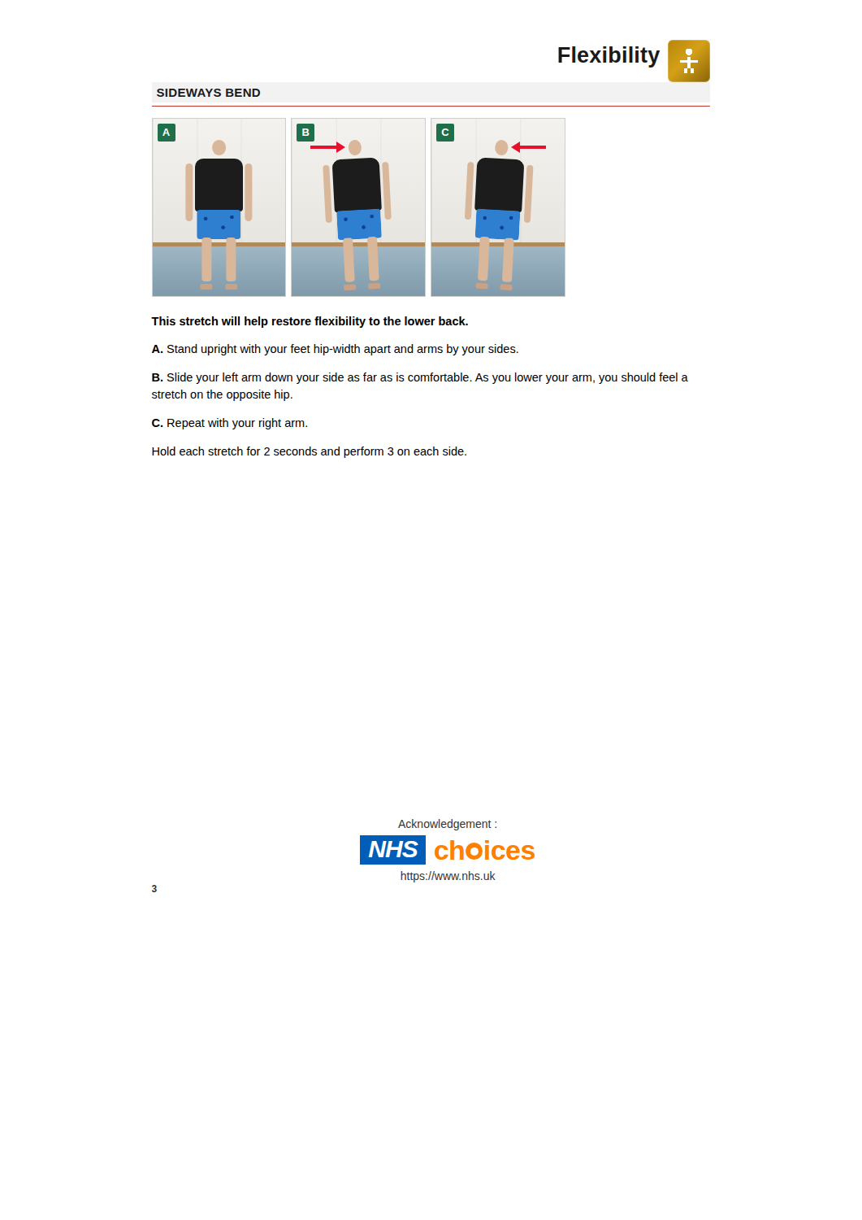Flexibility
SIDEWAYS BEND
A
B
C
This stretch will help restore flexibility to the lower back.
A. Stand upright with your feet hip-width apart and arms by your sides.
B. Slide your left arm down your side as far as is comfortable. As you lower your arm, you should feel a stretch on the opposite hip.
C. Repeat with your right arm.
Hold each stretch for 2 seconds and perform 3 on each side.
Acknowledgement :
NHS ch ices
https://www.nhs.uk
3